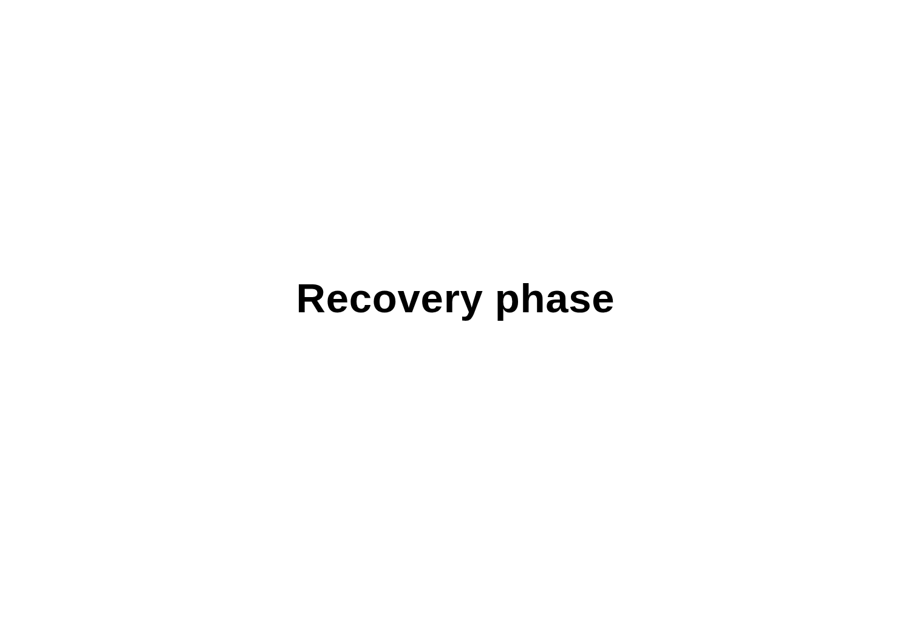Recovery phase